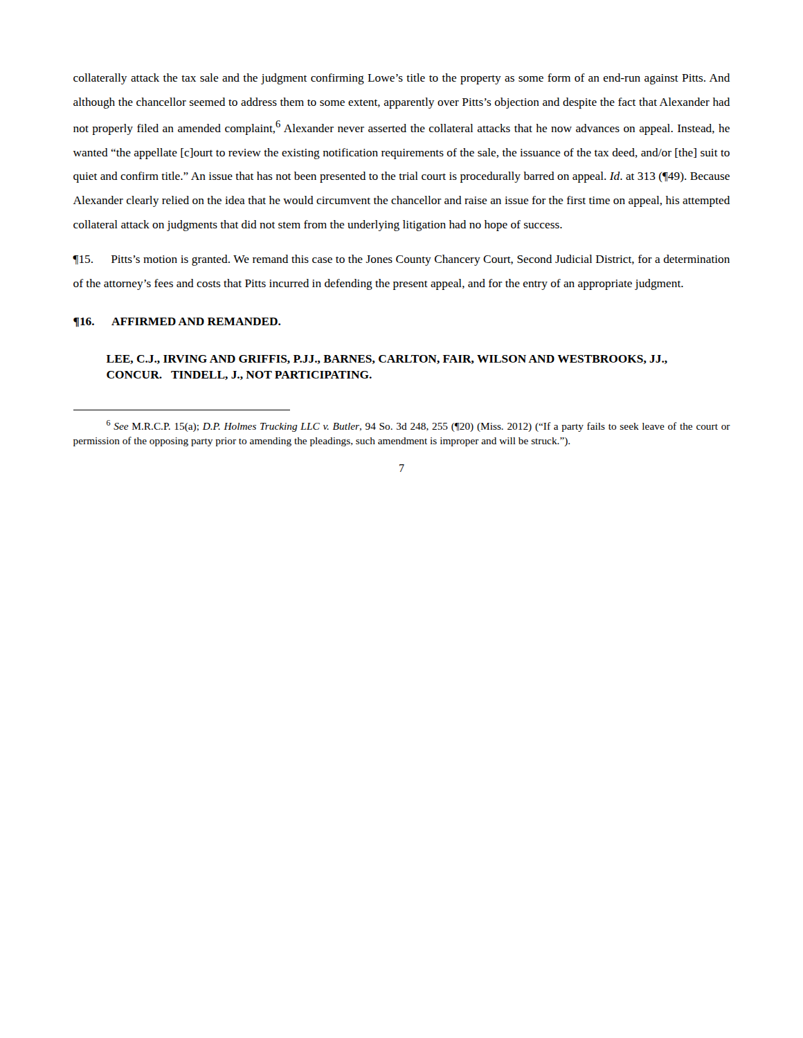collaterally attack the tax sale and the judgment confirming Lowe’s title to the property as some form of an end-run against Pitts. And although the chancellor seemed to address them to some extent, apparently over Pitts’s objection and despite the fact that Alexander had not properly filed an amended complaint,6 Alexander never asserted the collateral attacks that he now advances on appeal. Instead, he wanted “the appellate [c]ourt to review the existing notification requirements of the sale, the issuance of the tax deed, and/or [the] suit to quiet and confirm title.” An issue that has not been presented to the trial court is procedurally barred on appeal. Id. at 313 (¶49). Because Alexander clearly relied on the idea that he would circumvent the chancellor and raise an issue for the first time on appeal, his attempted collateral attack on judgments that did not stem from the underlying litigation had no hope of success.
¶15. Pitts’s motion is granted. We remand this case to the Jones County Chancery Court, Second Judicial District, for a determination of the attorney’s fees and costs that Pitts incurred in defending the present appeal, and for the entry of an appropriate judgment.
¶16. AFFIRMED AND REMANDED.
LEE, C.J., IRVING AND GRIFFIS, P.JJ., BARNES, CARLTON, FAIR, WILSON AND WESTBROOKS, JJ., CONCUR. TINDELL, J., NOT PARTICIPATING.
6 See M.R.C.P. 15(a); D.P. Holmes Trucking LLC v. Butler, 94 So. 3d 248, 255 (¶20) (Miss. 2012) (“If a party fails to seek leave of the court or permission of the opposing party prior to amending the pleadings, such amendment is improper and will be struck.”).
7